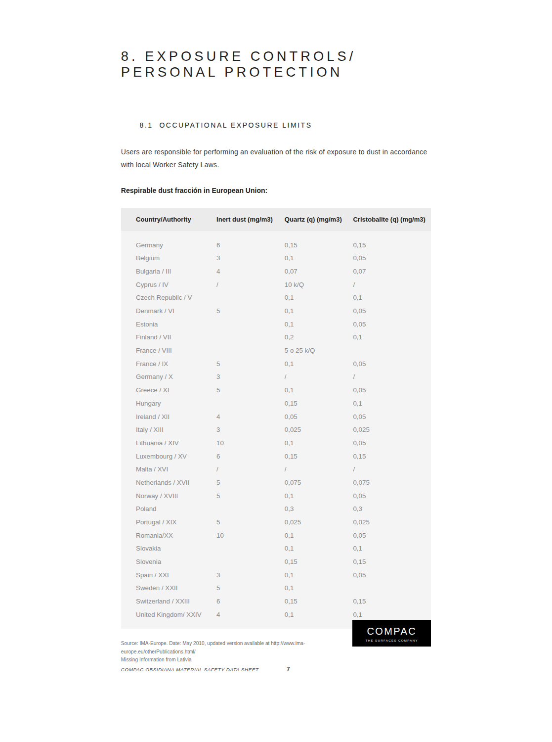8. Exposure Controls/ Personal Protection
8.1 Occupational Exposure Limits
Users are responsible for performing an evaluation of the risk of exposure to dust in accordance with local Worker Safety Laws.
Respirable dust fracción in European Union:
| Country/Authority | Inert dust (mg/m3) | Quartz (q) (mg/m3) | Cristobalite (q) (mg/m3) |
| --- | --- | --- | --- |
| Germany | 6 | 0,15 | 0,15 |
| Belgium | 3 | 0,1 | 0,05 |
| Bulgaria / III | 4 | 0,07 | 0,07 |
| Cyprus / IV | / | 10 k/Q | / |
| Czech Republic / V | | 0,1 | 0,1 |
| Denmark / VI | 5 | 0,1 | 0,05 |
| Estonia | | 0,1 | 0,05 |
| Finland / VII | | 0,2 | 0,1 |
| France / VIII | | 5 o 25 k/Q | |
| France / IX | 5 | 0,1 | 0,05 |
| Germany / X | 3 | / | / |
| Greece / XI | 5 | 0,1 | 0,05 |
| Hungary | | 0,15 | 0,1 |
| Ireland / XII | 4 | 0,05 | 0,05 |
| Italy / XIII | 3 | 0,025 | 0,025 |
| Lithuania / XIV | 10 | 0,1 | 0,05 |
| Luxembourg / XV | 6 | 0,15 | 0,15 |
| Malta / XVI | / | / | / |
| Netherlands / XVII | 5 | 0,075 | 0,075 |
| Norway / XVIII | 5 | 0,1 | 0,05 |
| Poland | | 0,3 | 0,3 |
| Portugal / XIX | 5 | 0,025 | 0,025 |
| Romania/XX | 10 | 0,1 | 0,05 |
| Slovakia | | 0,1 | 0,1 |
| Slovenia | | 0,15 | 0,15 |
| Spain / XXI | 3 | 0,1 | 0,05 |
| Sweden / XXII | 5 | 0,1 | |
| Switzerland / XXIII | 6 | 0,15 | 0,15 |
| United Kingdom/ XXIV | 4 | 0,1 | 0,1 |
Source: IMA-Europe. Date: May 2010, updated version available at http://www.ima-europe.eu/otherPublications.html/
Missing Information from Lativia
COMPAC
THE SURFACES COMPANY
COMPAC OBSIDIANA MATERIAL SAFETY DATA SHEET 7